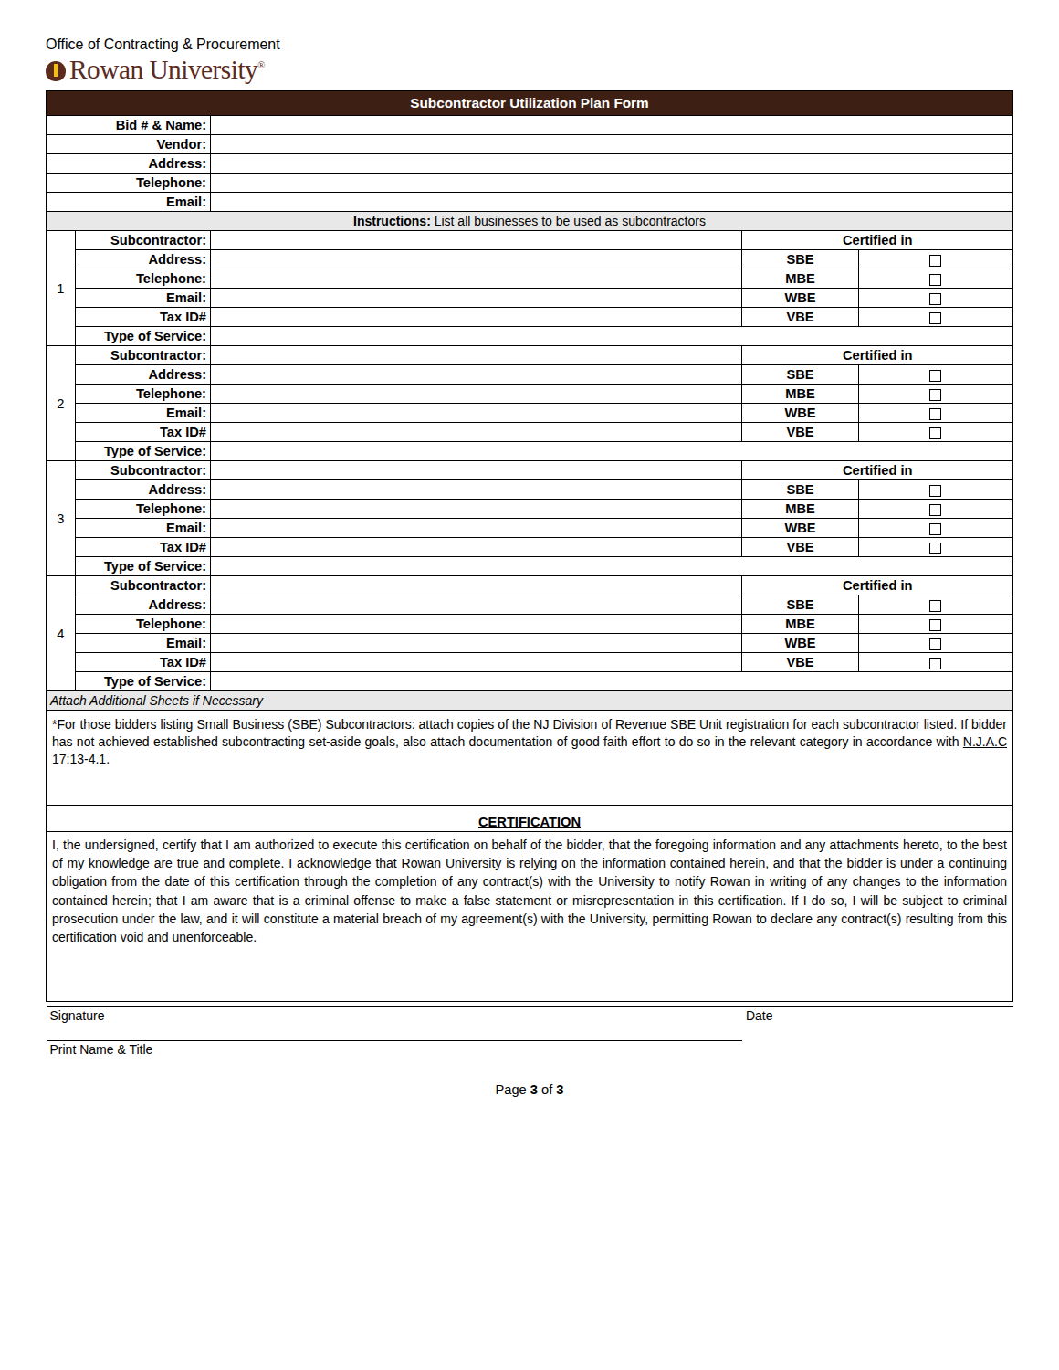Office of Contracting & Procurement
Rowan University®
| Subcontractor Utilization Plan Form |
| Bid # & Name: | |
| Vendor: | |
| Address: | |
| Telephone: | |
| Email: | |
| Instructions: List all businesses to be used as subcontractors |
| 1 | Subcontractor: | | Certified in |
| Address: | | SBE | |
| Telephone: | | MBE | |
| Email: | | WBE | |
| Tax ID# | | VBE | |
| Type of Service: | |
| 2 | Subcontractor: | | Certified in |
| Address: | | SBE | |
| Telephone: | | MBE | |
| Email: | | WBE | |
| Tax ID# | | VBE | |
| Type of Service: | |
| 3 | Subcontractor: | | Certified in |
| Address: | | SBE | |
| Telephone: | | MBE | |
| Email: | | WBE | |
| Tax ID# | | VBE | |
| Type of Service: | |
| 4 | Subcontractor: | | Certified in |
| Address: | | SBE | |
| Telephone: | | MBE | |
| Email: | | WBE | |
| Tax ID# | | VBE | |
| Type of Service: | |
| Attach Additional Sheets if Necessary |
| *For those bidders listing Small Business (SBE) Subcontractors: attach copies of the NJ Division of Revenue SBE Unit registration for each subcontractor listed. If bidder has not achieved established subcontracting set-aside goals, also attach documentation of good faith effort to do so in the relevant category in accordance with N.J.A.C 17:13-4.1. |
| CERTIFICATION |
| I, the undersigned, certify that I am authorized to execute this certification on behalf of the bidder, that the foregoing information and any attachments hereto, to the best of my knowledge are true and complete. I acknowledge that Rowan University is relying on the information contained herein, and that the bidder is under a continuing obligation from the date of this certification through the completion of any contract(s) with the University to notify Rowan in writing of any changes to the information contained herein; that I am aware that is a criminal offense to make a false statement or misrepresentation in this certification. If I do so, I will be subject to criminal prosecution under the law, and it will constitute a material breach of my agreement(s) with the University, permitting Rowan to declare any contract(s) resulting from this certification void and unenforceable. |
| Signature | Date |
| Print Name & Title | |
Page 3 of 3